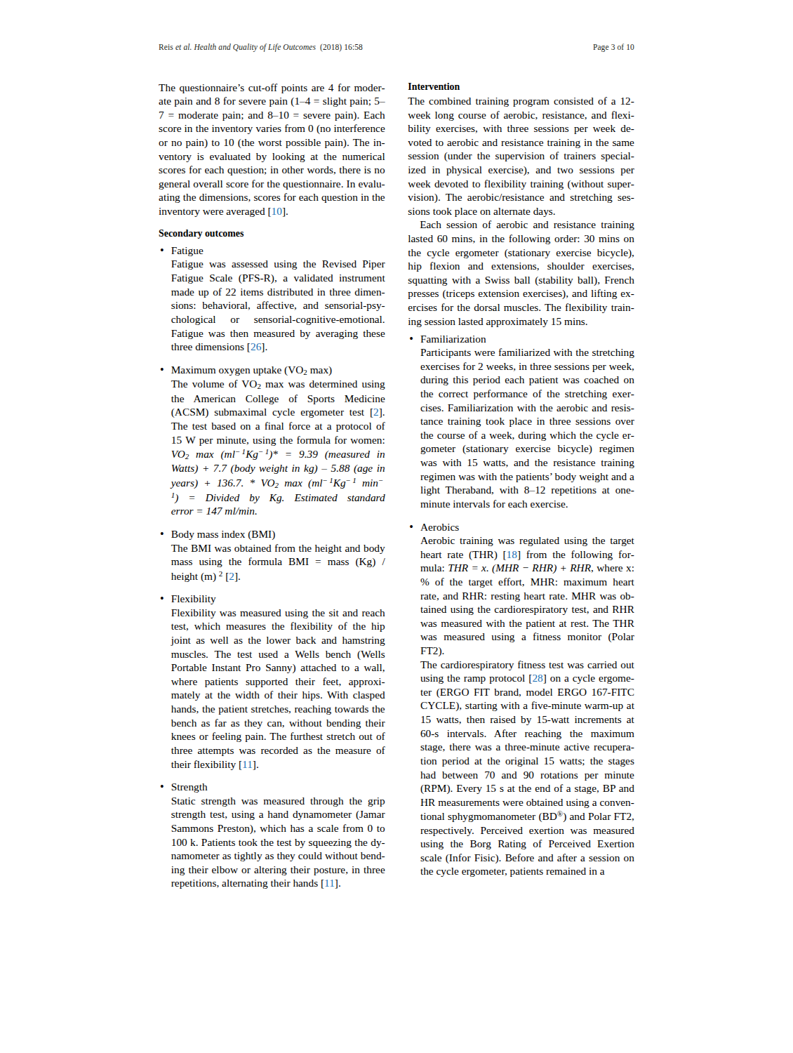Reis et al. Health and Quality of Life Outcomes (2018) 16:58
Page 3 of 10
The questionnaire’s cut-off points are 4 for moderate pain and 8 for severe pain (1–4 = slight pain; 5–7 = moderate pain; and 8–10 = severe pain). Each score in the inventory varies from 0 (no interference or no pain) to 10 (the worst possible pain). The inventory is evaluated by looking at the numerical scores for each question; in other words, there is no general overall score for the questionnaire. In evaluating the dimensions, scores for each question in the inventory were averaged [10].
Secondary outcomes
Fatigue Fatigue was assessed using the Revised Piper Fatigue Scale (PFS-R), a validated instrument made up of 22 items distributed in three dimensions: behavioral, affective, and sensorial-psychological or sensorial-cognitive-emotional. Fatigue was then measured by averaging these three dimensions [26].
Maximum oxygen uptake (VO2 max) The volume of VO2 max was determined using the American College of Sports Medicine (ACSM) submaximal cycle ergometer test [2]. The test based on a final force at a protocol of 15 W per minute, using the formula for women: VO2 max (ml− 1Kg− 1)* = 9.39 (measured in Watts) + 7.7 (body weight in kg) – 5.88 (age in years) + 136.7. * VO2 max (ml− 1Kg− 1 min− 1) = Divided by Kg. Estimated standard error = 147 ml/min.
Body mass index (BMI) The BMI was obtained from the height and body mass using the formula BMI = mass (Kg) / height (m) 2 [2].
Flexibility Flexibility was measured using the sit and reach test, which measures the flexibility of the hip joint as well as the lower back and hamstring muscles. The test used a Wells bench (Wells Portable Instant Pro Sanny) attached to a wall, where patients supported their feet, approximately at the width of their hips. With clasped hands, the patient stretches, reaching towards the bench as far as they can, without bending their knees or feeling pain. The furthest stretch out of three attempts was recorded as the measure of their flexibility [11].
Strength Static strength was measured through the grip strength test, using a hand dynamometer (Jamar Sammons Preston), which has a scale from 0 to 100 k. Patients took the test by squeezing the dynamometer as tightly as they could without bending their elbow or altering their posture, in three repetitions, alternating their hands [11].
Intervention
The combined training program consisted of a 12-week long course of aerobic, resistance, and flexibility exercises, with three sessions per week devoted to aerobic and resistance training in the same session (under the supervision of trainers specialized in physical exercise), and two sessions per week devoted to flexibility training (without supervision). The aerobic/resistance and stretching sessions took place on alternate days.
Each session of aerobic and resistance training lasted 60 mins, in the following order: 30 mins on the cycle ergometer (stationary exercise bicycle), hip flexion and extensions, shoulder exercises, squatting with a Swiss ball (stability ball), French presses (triceps extension exercises), and lifting exercises for the dorsal muscles. The flexibility training session lasted approximately 15 mins.
Familiarization Participants were familiarized with the stretching exercises for 2 weeks, in three sessions per week, during this period each patient was coached on the correct performance of the stretching exercises. Familiarization with the aerobic and resistance training took place in three sessions over the course of a week, during which the cycle ergometer (stationary exercise bicycle) regimen was with 15 watts, and the resistance training regimen was with the patients’ body weight and a light Theraband, with 8–12 repetitions at one-minute intervals for each exercise.
Aerobics Aerobic training was regulated using the target heart rate (THR) [18] from the following formula: THR = x. (MHR − RHR) + RHR, where x: % of the target effort, MHR: maximum heart rate, and RHR: resting heart rate. MHR was obtained using the cardiorespiratory test, and RHR was measured with the patient at rest. The THR was measured using a fitness monitor (Polar FT2).
The cardiorespiratory fitness test was carried out using the ramp protocol [28] on a cycle ergometer (ERGO FIT brand, model ERGO 167-FITC CYCLE), starting with a five-minute warm-up at 15 watts, then raised by 15-watt increments at 60-s intervals. After reaching the maximum stage, there was a three-minute active recuperation period at the original 15 watts; the stages had between 70 and 90 rotations per minute (RPM). Every 15 s at the end of a stage, BP and HR measurements were obtained using a conventional sphygmomanometer (BD®) and Polar FT2, respectively. Perceived exertion was measured using the Borg Rating of Perceived Exertion scale (Infor Fisic). Before and after a session on the cycle ergometer, patients remained in a